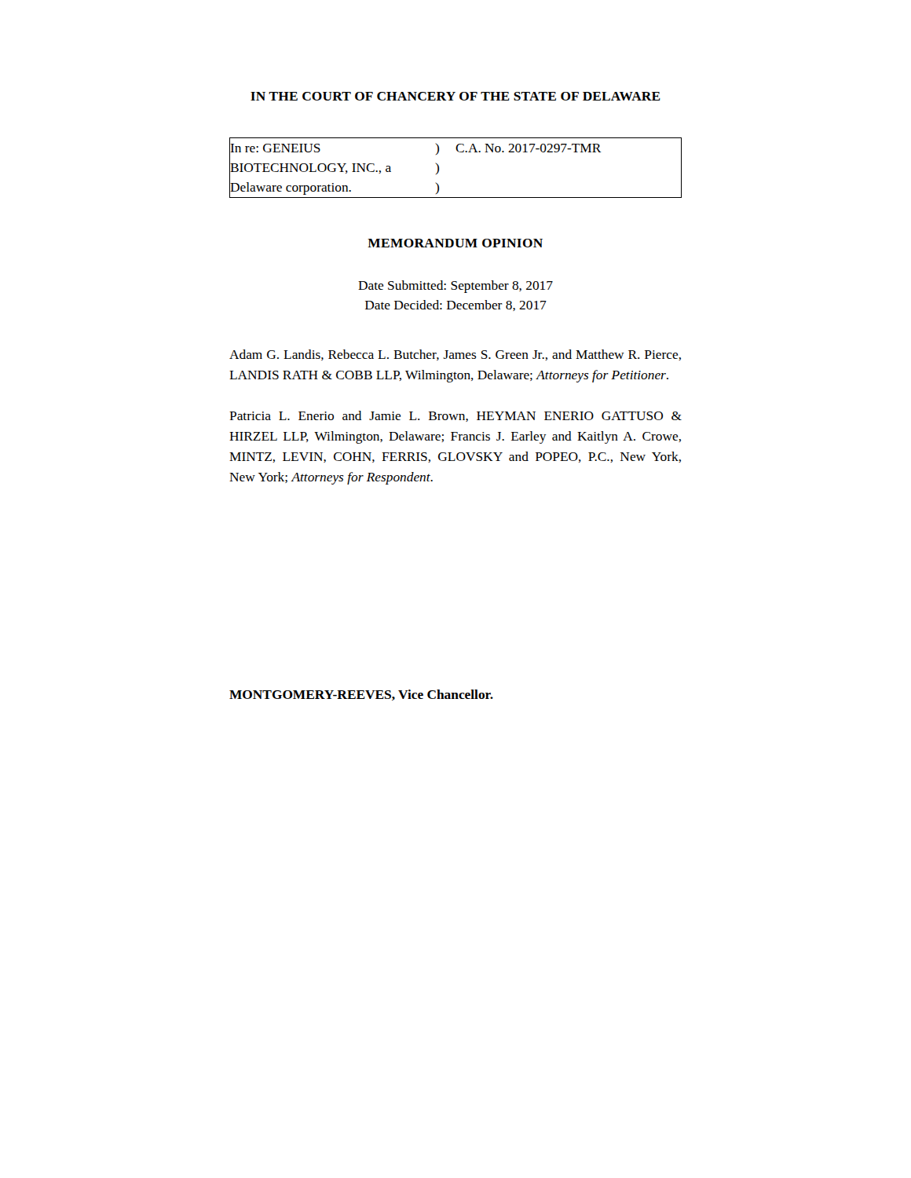IN THE COURT OF CHANCERY OF THE STATE OF DELAWARE
| In re: GENEIUS BIOTECHNOLOGY, INC., a Delaware corporation. | ) ) ) | C.A. No. 2017-0297-TMR |
MEMORANDUM OPINION
Date Submitted: September 8, 2017
Date Decided: December 8, 2017
Adam G. Landis, Rebecca L. Butcher, James S. Green Jr., and Matthew R. Pierce, LANDIS RATH & COBB LLP, Wilmington, Delaware; Attorneys for Petitioner.
Patricia L. Enerio and Jamie L. Brown, HEYMAN ENERIO GATTUSO & HIRZEL LLP, Wilmington, Delaware; Francis J. Earley and Kaitlyn A. Crowe, MINTZ, LEVIN, COHN, FERRIS, GLOVSKY and POPEO, P.C., New York, New York; Attorneys for Respondent.
MONTGOMERY-REEVES, Vice Chancellor.